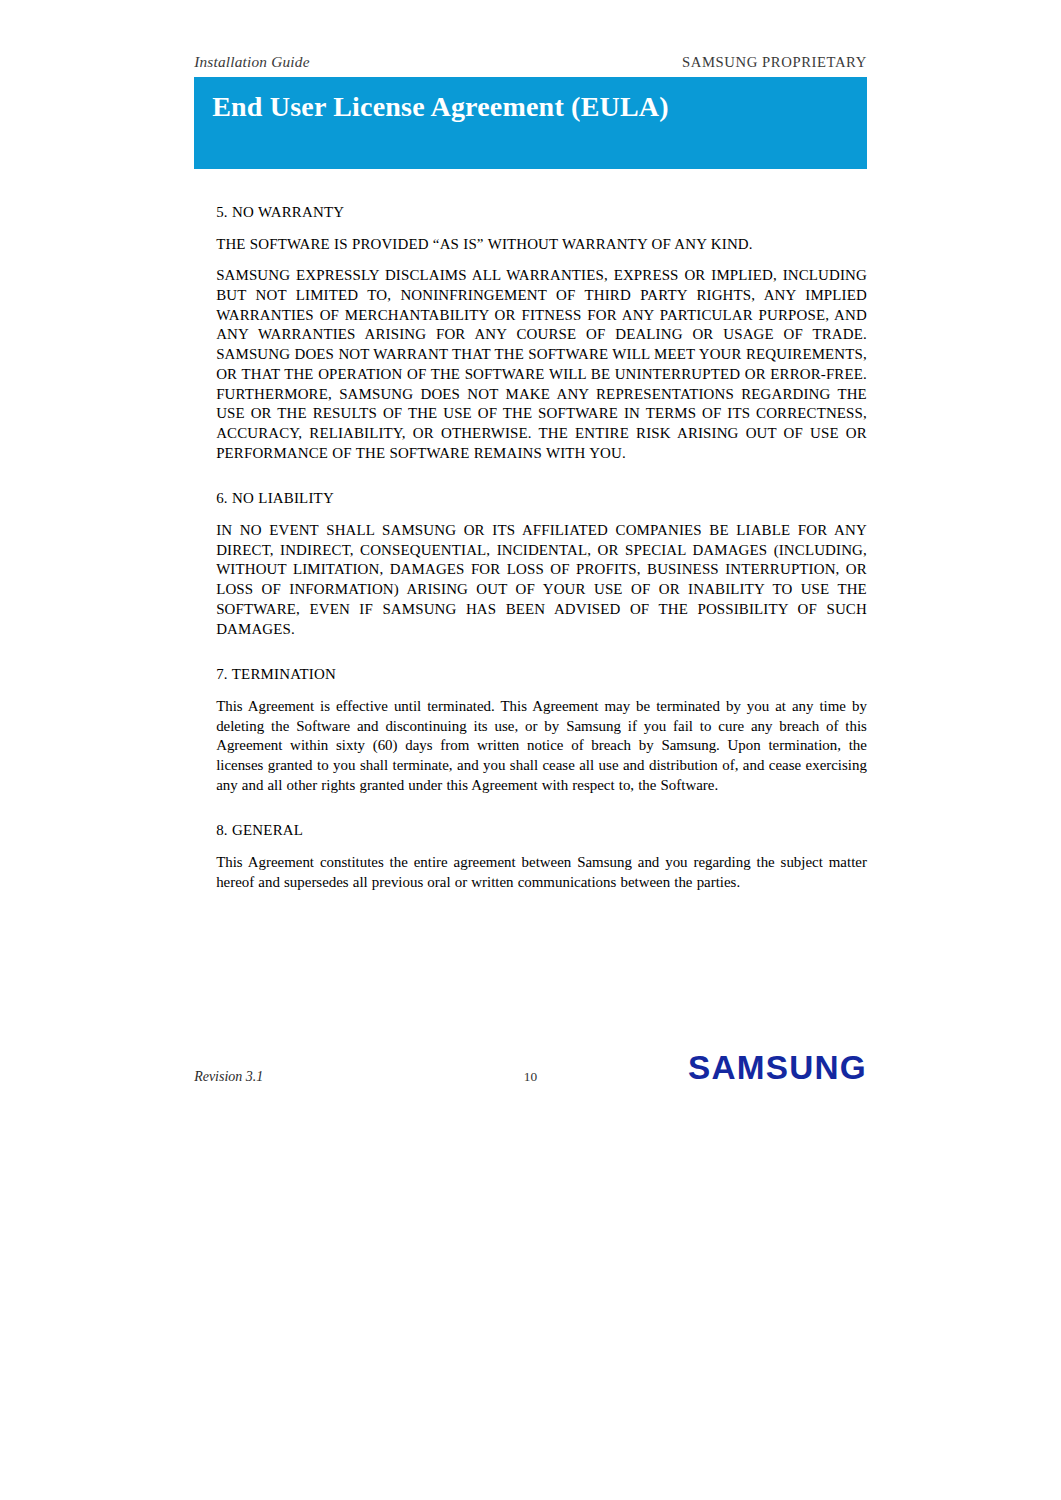Installation Guide
SAMSUNG PROPRIETARY
End User License Agreement (EULA)
5. NO WARRANTY
THE SOFTWARE IS PROVIDED “AS IS” WITHOUT WARRANTY OF ANY KIND.
SAMSUNG EXPRESSLY DISCLAIMS ALL WARRANTIES, EXPRESS OR IMPLIED, INCLUDING BUT NOT LIMITED TO, NONINFRINGEMENT OF THIRD PARTY RIGHTS, ANY IMPLIED WARRANTIES OF MERCHANTABILITY OR FITNESS FOR ANY PARTICULAR PURPOSE, AND ANY WARRANTIES ARISING FOR ANY COURSE OF DEALING OR USAGE OF TRADE. SAMSUNG DOES NOT WARRANT THAT THE SOFTWARE WILL MEET YOUR REQUIREMENTS, OR THAT THE OPERATION OF THE SOFTWARE WILL BE UNINTERRUPTED OR ERROR-FREE. FURTHERMORE, SAMSUNG DOES NOT MAKE ANY REPRESENTATIONS REGARDING THE USE OR THE RESULTS OF THE USE OF THE SOFTWARE IN TERMS OF ITS CORRECTNESS, ACCURACY, RELIABILITY, OR OTHERWISE. THE ENTIRE RISK ARISING OUT OF USE OR PERFORMANCE OF THE SOFTWARE REMAINS WITH YOU.
6. NO LIABILITY
IN NO EVENT SHALL SAMSUNG OR ITS AFFILIATED COMPANIES BE LIABLE FOR ANY DIRECT, INDIRECT, CONSEQUENTIAL, INCIDENTAL, OR SPECIAL DAMAGES (INCLUDING, WITHOUT LIMITATION, DAMAGES FOR LOSS OF PROFITS, BUSINESS INTERRUPTION, OR LOSS OF INFORMATION) ARISING OUT OF YOUR USE OF OR INABILITY TO USE THE SOFTWARE, EVEN IF SAMSUNG HAS BEEN ADVISED OF THE POSSIBILITY OF SUCH DAMAGES.
7. TERMINATION
This Agreement is effective until terminated. This Agreement may be terminated by you at any time by deleting the Software and discontinuing its use, or by Samsung if you fail to cure any breach of this Agreement within sixty (60) days from written notice of breach by Samsung. Upon termination, the licenses granted to you shall terminate, and you shall cease all use and distribution of, and cease exercising any and all other rights granted under this Agreement with respect to, the Software.
8. GENERAL
This Agreement constitutes the entire agreement between Samsung and you regarding the subject matter hereof and supersedes all previous oral or written communications between the parties.
Revision 3.1
SAMSUNG
10